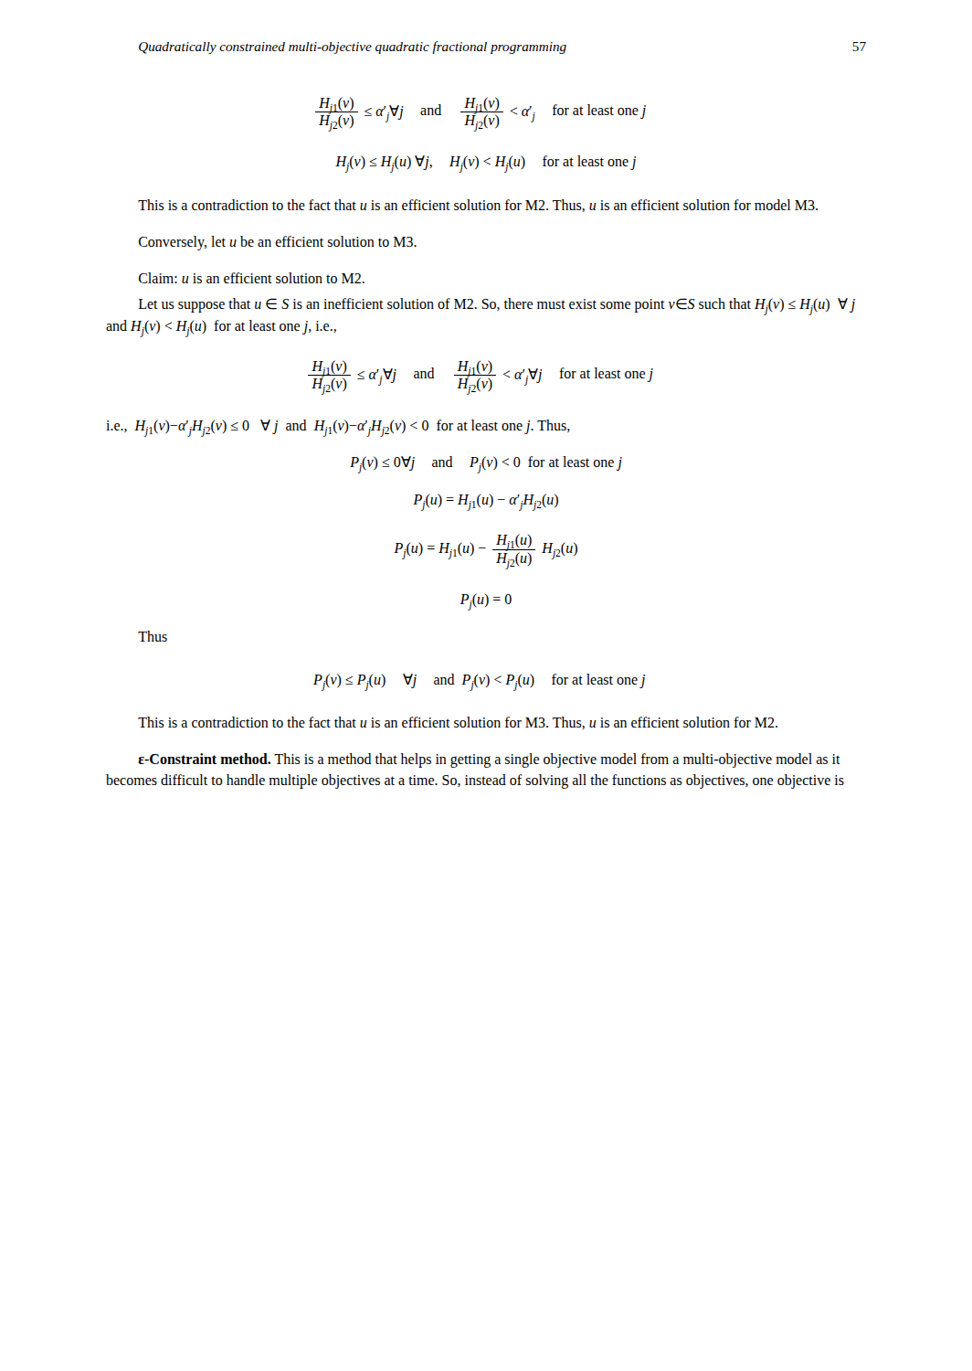Quadratically constrained multi-objective quadratic fractional programming 57
Hj1(v) Hj2(v) ≤ α′j∀j and Hj1(v) Hj2(v) < α′j for at least one j
Hj(v) ≤ Hj(u) ∀j, Hj(v) < Hj(u) for at least one j
This is a contradiction to the fact that u is an efficient solution for M2. Thus, u is an efficient solution for model M3.
Conversely, let u be an efficient solution to M3.
Claim: u is an efficient solution to M2.
Let us suppose that u ∈ S is an inefficient solution of M2. So, there must exist some point v∈S such that Hj(v) ≤ Hj(u) ∀ j and Hj(v) < Hj(u) for at least one j, i.e.,
Hj1(v) Hj2(v) ≤ α′j∀j and Hj1(v) Hj2(v) < α′j∀j for at least one j
i.e., Hj1(v)−α′jHj2(v) ≤ 0 ∀ j and Hj1(v)−α′jHj2(v) < 0 for at least one j. Thus,
Pj(v) ≤ 0∀j and Pj(v) < 0 for at least one j
Pj(u) = Hj1(u) − α′jHj2(u)
Pj(u) = Hj1(u) − Hj1(u) Hj2(u) Hj2(u)
Pj(u) = 0
Thus
Pj(v) ≤ Pj(u) ∀j and Pj(v) < Pj(u) for at least one j
This is a contradiction to the fact that u is an efficient solution for M3. Thus, u is an efficient solution for M2.
ε-Constraint method. This is a method that helps in getting a single objective model from a multi-objective model as it becomes difficult to handle multiple objectives at a time. So, instead of solving all the functions as objectives, one objective is